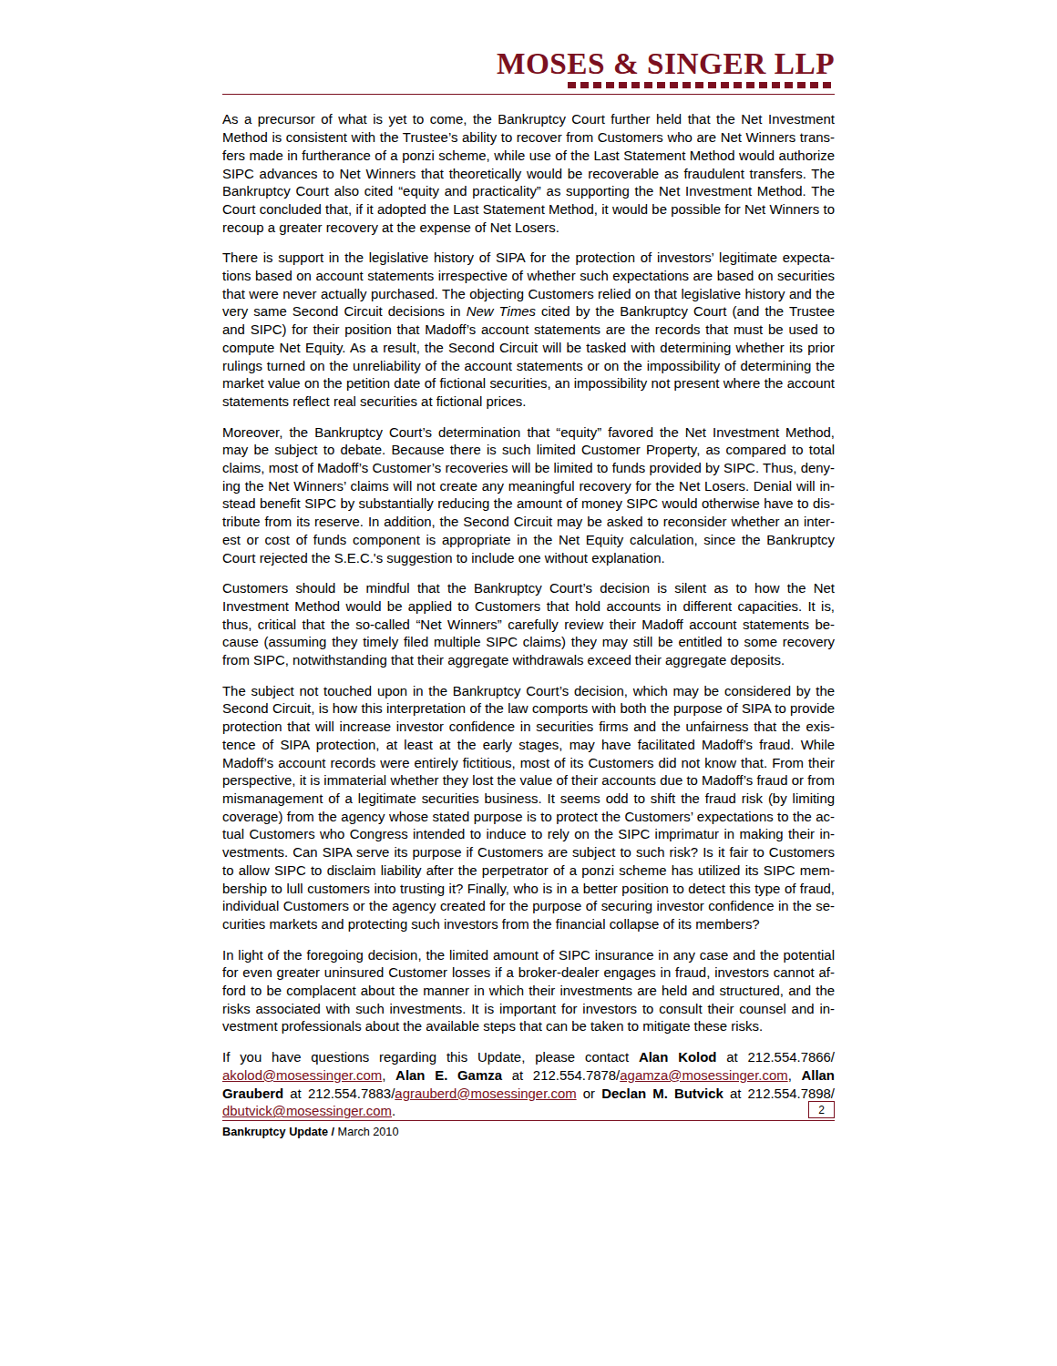MOSES & SINGER LLP
As a precursor of what is yet to come, the Bankruptcy Court further held that the Net Investment Method is consistent with the Trustee’s ability to recover from Customers who are Net Winners transfers made in furtherance of a ponzi scheme, while use of the Last Statement Method would authorize SIPC advances to Net Winners that theoretically would be recoverable as fraudulent transfers. The Bankruptcy Court also cited “equity and practicality” as supporting the Net Investment Method. The Court concluded that, if it adopted the Last Statement Method, it would be possible for Net Winners to recoup a greater recovery at the expense of Net Losers.
There is support in the legislative history of SIPA for the protection of investors’ legitimate expectations based on account statements irrespective of whether such expectations are based on securities that were never actually purchased. The objecting Customers relied on that legislative history and the very same Second Circuit decisions in New Times cited by the Bankruptcy Court (and the Trustee and SIPC) for their position that Madoff’s account statements are the records that must be used to compute Net Equity. As a result, the Second Circuit will be tasked with determining whether its prior rulings turned on the unreliability of the account statements or on the impossibility of determining the market value on the petition date of fictional securities, an impossibility not present where the account statements reflect real securities at fictional prices.
Moreover, the Bankruptcy Court’s determination that “equity” favored the Net Investment Method, may be subject to debate. Because there is such limited Customer Property, as compared to total claims, most of Madoff’s Customer’s recoveries will be limited to funds provided by SIPC. Thus, denying the Net Winners’ claims will not create any meaningful recovery for the Net Losers. Denial will instead benefit SIPC by substantially reducing the amount of money SIPC would otherwise have to distribute from its reserve. In addition, the Second Circuit may be asked to reconsider whether an interest or cost of funds component is appropriate in the Net Equity calculation, since the Bankruptcy Court rejected the S.E.C.'s suggestion to include one without explanation.
Customers should be mindful that the Bankruptcy Court’s decision is silent as to how the Net Investment Method would be applied to Customers that hold accounts in different capacities. It is, thus, critical that the so-called “Net Winners” carefully review their Madoff account statements because (assuming they timely filed multiple SIPC claims) they may still be entitled to some recovery from SIPC, notwithstanding that their aggregate withdrawals exceed their aggregate deposits.
The subject not touched upon in the Bankruptcy Court’s decision, which may be considered by the Second Circuit, is how this interpretation of the law comports with both the purpose of SIPA to provide protection that will increase investor confidence in securities firms and the unfairness that the existence of SIPA protection, at least at the early stages, may have facilitated Madoff’s fraud. While Madoff’s account records were entirely fictitious, most of its Customers did not know that. From their perspective, it is immaterial whether they lost the value of their accounts due to Madoff’s fraud or from mismanagement of a legitimate securities business. It seems odd to shift the fraud risk (by limiting coverage) from the agency whose stated purpose is to protect the Customers’ expectations to the actual Customers who Congress intended to induce to rely on the SIPC imprimatur in making their investments. Can SIPA serve its purpose if Customers are subject to such risk? Is it fair to Customers to allow SIPC to disclaim liability after the perpetrator of a ponzi scheme has utilized its SIPC membership to lull customers into trusting it? Finally, who is in a better position to detect this type of fraud, individual Customers or the agency created for the purpose of securing investor confidence in the securities markets and protecting such investors from the financial collapse of its members?
In light of the foregoing decision, the limited amount of SIPC insurance in any case and the potential for even greater uninsured Customer losses if a broker-dealer engages in fraud, investors cannot afford to be complacent about the manner in which their investments are held and structured, and the risks associated with such investments. It is important for investors to consult their counsel and investment professionals about the available steps that can be taken to mitigate these risks.
If you have questions regarding this Update, please contact Alan Kolod at 212.554.7866/ akolod@mosessinger.com, Alan E. Gamza at 212.554.7878/agamza@mosessinger.com, Allan Grauberd at 212.554.7883/agrauberd@mosessinger.com or Declan M. Butvick at 212.554.7898/ dbutvick@mosessinger.com.
2
Bankruptcy Update / March 2010